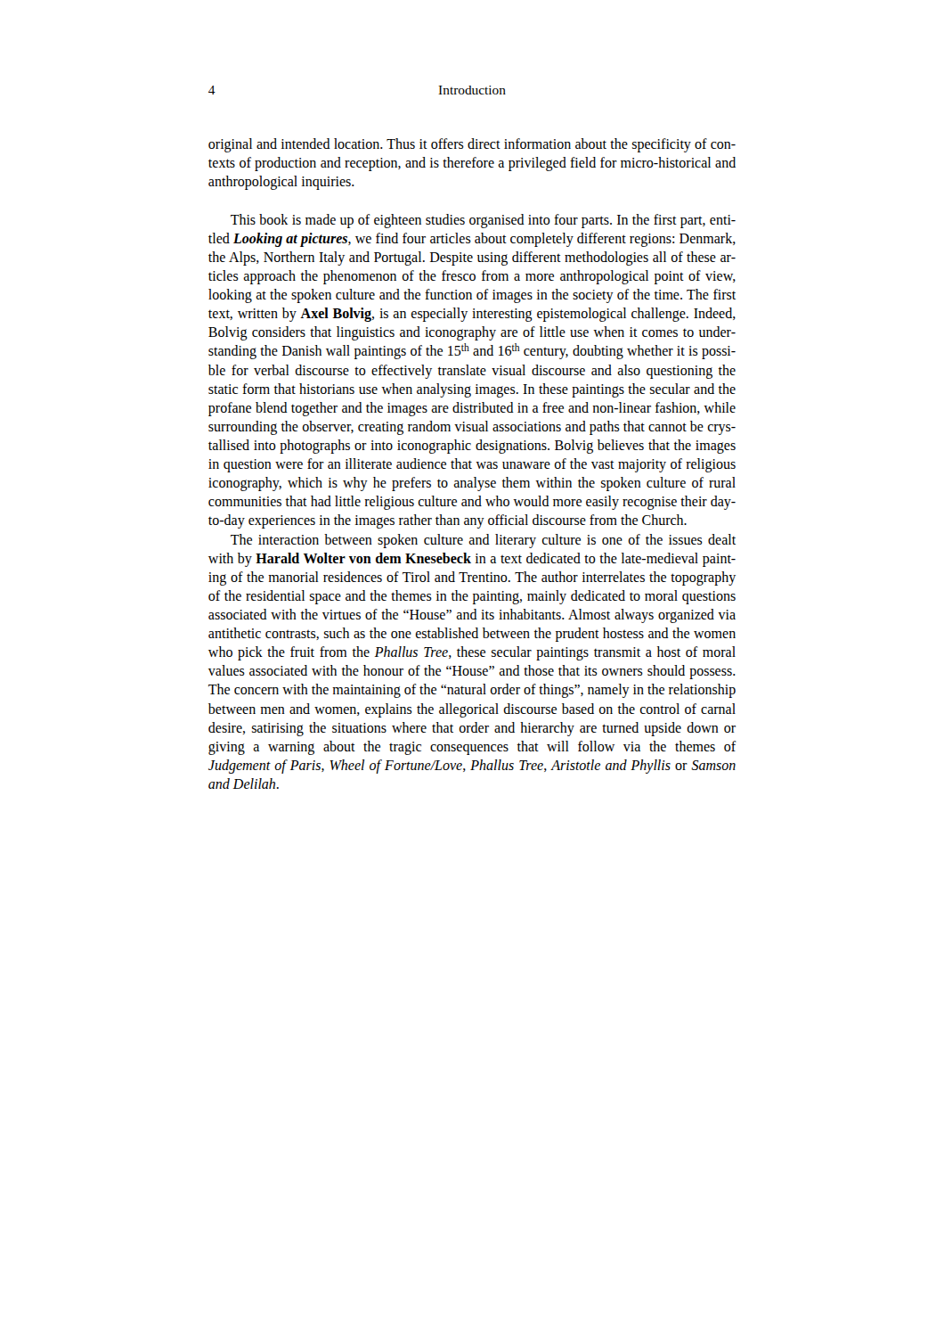4 Introduction
original and intended location. Thus it offers direct information about the specificity of contexts of production and reception, and is therefore a privileged field for micro-historical and anthropological inquiries.
This book is made up of eighteen studies organised into four parts. In the first part, entitled Looking at pictures, we find four articles about completely different regions: Denmark, the Alps, Northern Italy and Portugal. Despite using different methodologies all of these articles approach the phenomenon of the fresco from a more anthropological point of view, looking at the spoken culture and the function of images in the society of the time. The first text, written by Axel Bolvig, is an especially interesting epistemological challenge. Indeed, Bolvig considers that linguistics and iconography are of little use when it comes to understanding the Danish wall paintings of the 15th and 16th century, doubting whether it is possible for verbal discourse to effectively translate visual discourse and also questioning the static form that historians use when analysing images. In these paintings the secular and the profane blend together and the images are distributed in a free and non-linear fashion, while surrounding the observer, creating random visual associations and paths that cannot be crystallised into photographs or into iconographic designations. Bolvig believes that the images in question were for an illiterate audience that was unaware of the vast majority of religious iconography, which is why he prefers to analyse them within the spoken culture of rural communities that had little religious culture and who would more easily recognise their day-to-day experiences in the images rather than any official discourse from the Church.
The interaction between spoken culture and literary culture is one of the issues dealt with by Harald Wolter von dem Knesebeck in a text dedicated to the late-medieval painting of the manorial residences of Tirol and Trentino. The author interrelates the topography of the residential space and the themes in the painting, mainly dedicated to moral questions associated with the virtues of the “House” and its inhabitants. Almost always organized via antithetic contrasts, such as the one established between the prudent hostess and the women who pick the fruit from the Phallus Tree, these secular paintings transmit a host of moral values associated with the honour of the “House” and those that its owners should possess. The concern with the maintaining of the “natural order of things”, namely in the relationship between men and women, explains the allegorical discourse based on the control of carnal desire, satirising the situations where that order and hierarchy are turned upside down or giving a warning about the tragic consequences that will follow via the themes of Judgement of Paris, Wheel of Fortune/Love, Phallus Tree, Aristotle and Phyllis or Samson and Delilah.